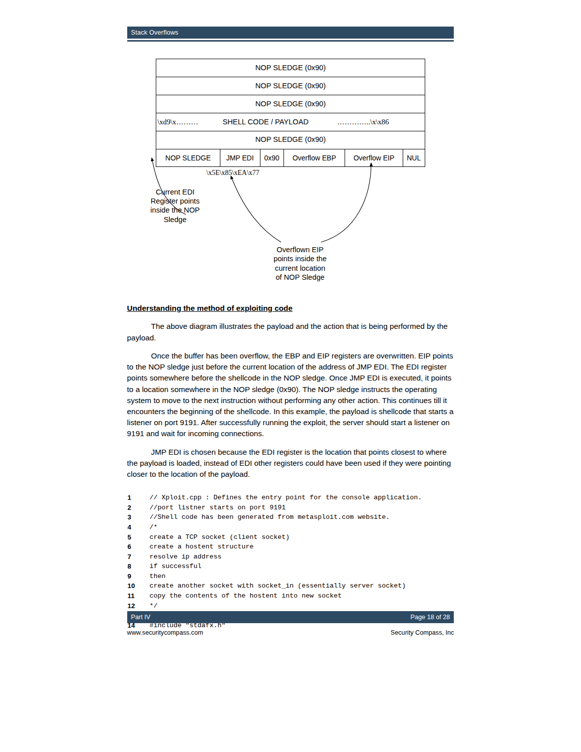Stack Overflows
| NOP SLEDGE (0x90) |
| NOP SLEDGE (0x90) |
| NOP SLEDGE (0x90) |
| \xd9\x……… SHELL CODE / PAYLOAD …………..\x\x86 |
| NOP SLEDGE (0x90) |
| NOP SLEDGE | JMP EDI | 0x90 | Overflow EBP | Overflow EIP | NUL |
\x5E\x85\xEA\x77
Current EDI
Register points
inside the NOP
Sledge
Overflown EIP
points inside the
current location
of NOP Sledge
Understanding the method of exploiting code
The above diagram illustrates the payload and the action that is being performed by the payload.
Once the buffer has been overflow, the EBP and EIP registers are overwritten. EIP points to the NOP sledge just before the current location of the address of JMP EDI. The EDI register points somewhere before the shellcode in the NOP sledge. Once JMP EDI is executed, it points to a location somewhere in the NOP sledge (0x90). The NOP sledge instructs the operating system to move to the next instruction without performing any other action. This continues till it encounters the beginning of the shellcode. In this example, the payload is shellcode that starts a listener on port 9191. After successfully running the exploit, the server should start a listener on 9191 and wait for incoming connections.
JMP EDI is chosen because the EDI register is the location that points closest to where the payload is loaded, instead of EDI other registers could have been used if they were pointing closer to the location of the payload.
| 1 | // Xploit.cpp : Defines the entry point for the console application. |
| 2 | //port listner starts on port 9191 |
| 3 | //Shell code has been generated from metasploit.com website. |
| 4 | /* |
| 5 | create a TCP socket (client socket) |
| 6 | create a hostent structure |
| 7 | resolve ip address |
| 8 | if successful |
| 9 | then |
| 10 | create another socket with socket_in (essentially server socket) |
| 11 | copy the contents of the hostent into new socket |
| 12 | */ |
| 13 | |
| 14 | #include "stdafx.h" |
Part IV Page 18 of 28
www.securitycompass.com Security Compass, Inc